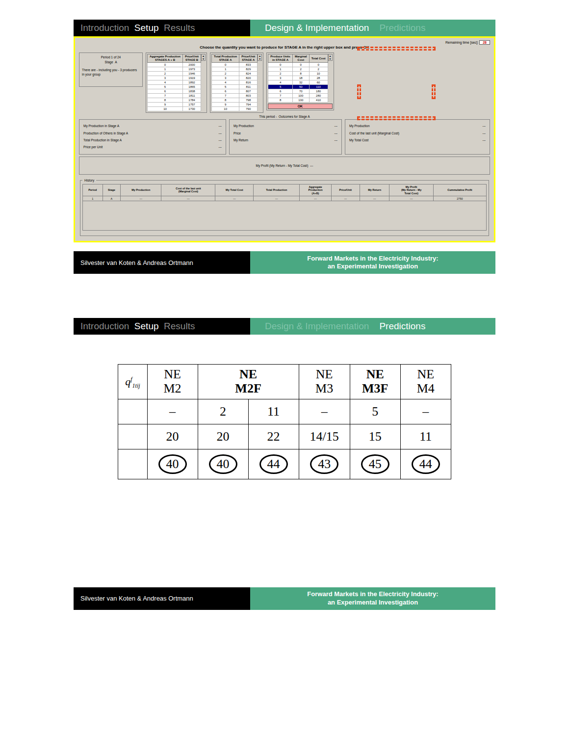Introduction Setup Results
Design & Implementation Predictions
Remaining time [sec]: 28
Choose the quantity you want to produce for STAGE A in the right upper box and press OK
Period 1 of 24
Stage A
There are - including you - 3 producers in your group
| Aggregate Production STAGES A + B | Price/Unit STAGE B |
| --- | --- |
| 0 | 2000 |
| 1 | 1973 |
| 2 | 1946 |
| 3 | 1919 |
| 4 | 1892 |
| 5 | 1865 |
| 6 | 1838 |
| 7 | 1811 |
| 8 | 1784 |
| 9 | 1757 |
| 10 | 1730 |
▲▼
| Total Production STAGE A | Price/Unit STAGE A |
| --- | --- |
| 0 | 833 |
| 1 | 829 |
| 2 | 824 |
| 3 | 820 |
| 4 | 816 |
| 5 | 811 |
| 6 | 807 |
| 7 | 803 |
| 8 | 798 |
| 9 | 794 |
| 10 | 790 |
▲▼
| Produce Units in STAGE A | Marginal Cost | Total Cost |
| --- | --- | --- |
| 0 | 0 | 0 |
| 1 | 2 | 2 |
| 2 | 8 | 10 |
| 3 | 18 | 28 |
| 4 | 32 | 60 |
| 5 | 50 | 110 |
| 6 | 70 | 180 |
| 7 | 100 | 280 |
| 8 | 130 | 410 |
▲▼
OK
This period - Outcomes for Stage A
My Production in Stage A---
Production of Others in Stage A---
Total Production in Stage A---
Price per Unit---
My Production---
Price---
My Return---
My Production---
Cost of the last unit (Marginal Cost)---
My Total Cost---
My Profit (My Return - My Total Cost) ---
History
| Period | Stage | My Production | Cost of the last unit (Marginal Cost) | My Total Cost | Total Production | Aggregate Production (A+B) | Price/Unit | My Return | My Profit (My Return - My Total Cost) | Cummulative Profit |
| --- | --- | --- | --- | --- | --- | --- | --- | --- | --- | --- |
| 1 | A | --- | --- | --- | --- | --- | --- | --- | --- | 2750 |
Silvester van Koten & Andreas Ortmann
Forward Markets in the Electricity Industry:
an Experimental Investigation
Introduction Setup Results
Design & Implementation Predictions
| q f 1tij | NE M2 | NE M2F | NE M3 | NE M3F | NE M4 |
| --- | --- | --- | --- | --- | --- |
| | – | 2 | 11 | – | 5 | – |
| | 20 | 20 | 22 | 14/15 | 15 | 11 |
| | 40 | 40 | 44 | 43 | 45 | 44 |
Silvester van Koten & Andreas Ortmann
Forward Markets in the Electricity Industry:
an Experimental Investigation